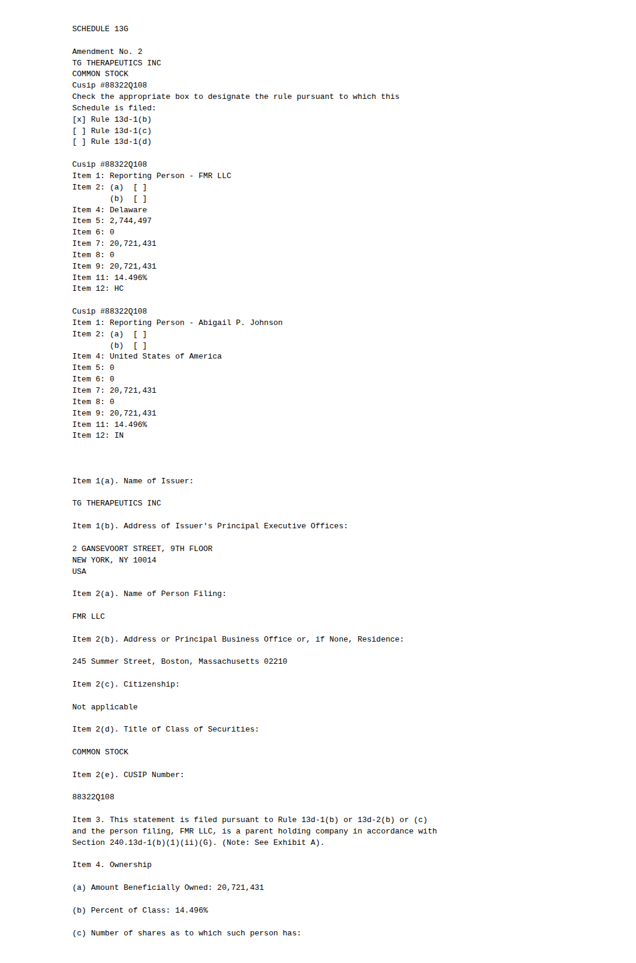SCHEDULE 13G

Amendment No. 2
TG THERAPEUTICS INC
COMMON STOCK
Cusip #88322Q108
Check the appropriate box to designate the rule pursuant to which this
Schedule is filed:
[x] Rule 13d-1(b)
[ ] Rule 13d-1(c)
[ ] Rule 13d-1(d)

Cusip #88322Q108
Item 1: Reporting Person - FMR LLC
Item 2: (a)  [ ]
        (b)  [ ]
Item 4: Delaware
Item 5: 2,744,497
Item 6: 0
Item 7: 20,721,431
Item 8: 0
Item 9: 20,721,431
Item 11: 14.496%
Item 12: HC

Cusip #88322Q108
Item 1: Reporting Person - Abigail P. Johnson
Item 2: (a)  [ ]
        (b)  [ ]
Item 4: United States of America
Item 5: 0
Item 6: 0
Item 7: 20,721,431
Item 8: 0
Item 9: 20,721,431
Item 11: 14.496%
Item 12: IN



Item 1(a). Name of Issuer:

TG THERAPEUTICS INC

Item 1(b). Address of Issuer's Principal Executive Offices:

2 GANSEVOORT STREET, 9TH FLOOR
NEW YORK, NY 10014
USA

Item 2(a). Name of Person Filing:

FMR LLC

Item 2(b). Address or Principal Business Office or, if None, Residence:

245 Summer Street, Boston, Massachusetts 02210

Item 2(c). Citizenship:

Not applicable

Item 2(d). Title of Class of Securities:

COMMON STOCK

Item 2(e). CUSIP Number:

88322Q108

Item 3. This statement is filed pursuant to Rule 13d-1(b) or 13d-2(b) or (c)
and the person filing, FMR LLC, is a parent holding company in accordance with
Section 240.13d-1(b)(1)(ii)(G). (Note: See Exhibit A).

Item 4. Ownership

(a) Amount Beneficially Owned: 20,721,431

(b) Percent of Class: 14.496%

(c) Number of shares as to which such person has: